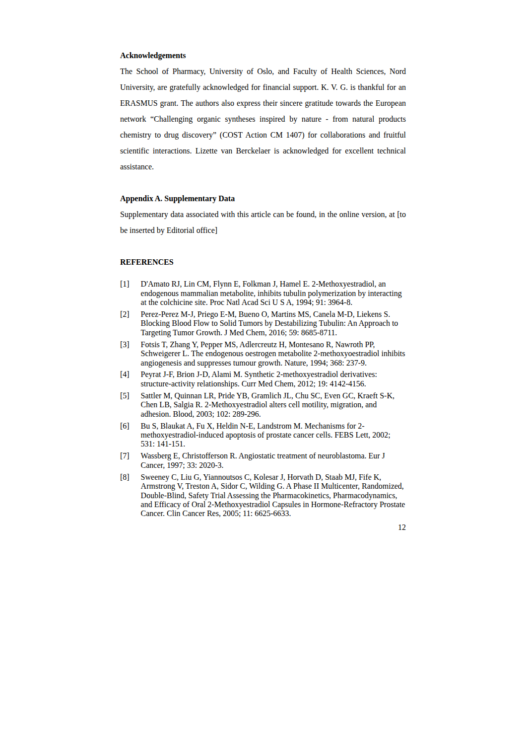Acknowledgements
The School of Pharmacy, University of Oslo, and Faculty of Health Sciences, Nord University, are gratefully acknowledged for financial support. K. V. G. is thankful for an ERASMUS grant. The authors also express their sincere gratitude towards the European network “Challenging organic syntheses inspired by nature - from natural products chemistry to drug discovery” (COST Action CM 1407) for collaborations and fruitful scientific interactions. Lizette van Berckelaer is acknowledged for excellent technical assistance.
Appendix A. Supplementary Data
Supplementary data associated with this article can be found, in the online version, at [to be inserted by Editorial office]
REFERENCES
[1]
D'Amato RJ, Lin CM, Flynn E, Folkman J, Hamel E. 2-Methoxyestradiol, an endogenous mammalian metabolite, inhibits tubulin polymerization by interacting at the colchicine site. Proc Natl Acad Sci U S A, 1994; 91: 3964-8.
[2]
Perez-Perez M-J, Priego E-M, Bueno O, Martins MS, Canela M-D, Liekens S. Blocking Blood Flow to Solid Tumors by Destabilizing Tubulin: An Approach to Targeting Tumor Growth. J Med Chem, 2016; 59: 8685-8711.
[3]
Fotsis T, Zhang Y, Pepper MS, Adlercreutz H, Montesano R, Nawroth PP, Schweigerer L. The endogenous oestrogen metabolite 2-methoxyoestradiol inhibits angiogenesis and suppresses tumour growth. Nature, 1994; 368: 237-9.
[4]
Peyrat J-F, Brion J-D, Alami M. Synthetic 2-methoxyestradiol derivatives: structure-activity relationships. Curr Med Chem, 2012; 19: 4142-4156.
[5]
Sattler M, Quinnan LR, Pride YB, Gramlich JL, Chu SC, Even GC, Kraeft S-K, Chen LB, Salgia R. 2-Methoxyestradiol alters cell motility, migration, and adhesion. Blood, 2003; 102: 289-296.
[6]
Bu S, Blaukat A, Fu X, Heldin N-E, Landstrom M. Mechanisms for 2-methoxyestradiol-induced apoptosis of prostate cancer cells. FEBS Lett, 2002; 531: 141-151.
[7]
Wassberg E, Christofferson R. Angiostatic treatment of neuroblastoma. Eur J Cancer, 1997; 33: 2020-3.
[8]
Sweeney C, Liu G, Yiannoutsos C, Kolesar J, Horvath D, Staab MJ, Fife K, Armstrong V, Treston A, Sidor C, Wilding G. A Phase II Multicenter, Randomized, Double-Blind, Safety Trial Assessing the Pharmacokinetics, Pharmacodynamics, and Efficacy of Oral 2-Methoxyestradiol Capsules in Hormone-Refractory Prostate Cancer. Clin Cancer Res, 2005; 11: 6625-6633.
12